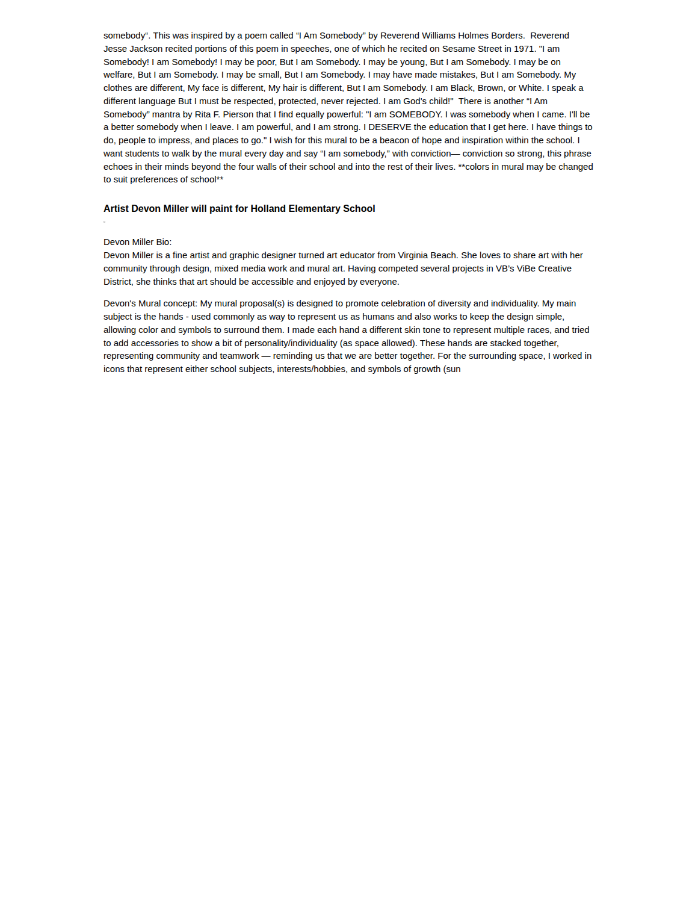somebody“. This was inspired by a poem called “I Am Somebody” by Reverend Williams Holmes Borders. Reverend Jesse Jackson recited portions of this poem in speeches, one of which he recited on Sesame Street in 1971. "I am Somebody! I am Somebody! I may be poor, But I am Somebody. I may be young, But I am Somebody. I may be on welfare, But I am Somebody. I may be small, But I am Somebody. I may have made mistakes, But I am Somebody. My clothes are different, My face is different, My hair is different, But I am Somebody. I am Black, Brown, or White. I speak a different language But I must be respected, protected, never rejected. I am God's child!" There is another “I Am Somebody” mantra by Rita F. Pierson that I find equally powerful: "I am SOMEBODY. I was somebody when I came. I'll be a better somebody when I leave. I am powerful, and I am strong. I DESERVE the education that I get here. I have things to do, people to impress, and places to go." I wish for this mural to be a beacon of hope and inspiration within the school. I want students to walk by the mural every day and say “I am somebody,” with conviction— conviction so strong, this phrase echoes in their minds beyond the four walls of their school and into the rest of their lives. **colors in mural may be changed to suit preferences of school**
Artist Devon Miller will paint for Holland Elementary School
Devon Miller Bio:
Devon Miller is a fine artist and graphic designer turned art educator from Virginia Beach. She loves to share art with her community through design, mixed media work and mural art. Having competed several projects in VB’s ViBe Creative District, she thinks that art should be accessible and enjoyed by everyone.
Devon's Mural concept: My mural proposal(s) is designed to promote celebration of diversity and individuality. My main subject is the hands - used commonly as way to represent us as humans and also works to keep the design simple, allowing color and symbols to surround them. I made each hand a different skin tone to represent multiple races, and tried to add accessories to show a bit of personality/individuality (as space allowed). These hands are stacked together, representing community and teamwork — reminding us that we are better together. For the surrounding space, I worked in icons that represent either school subjects, interests/hobbies, and symbols of growth (sun